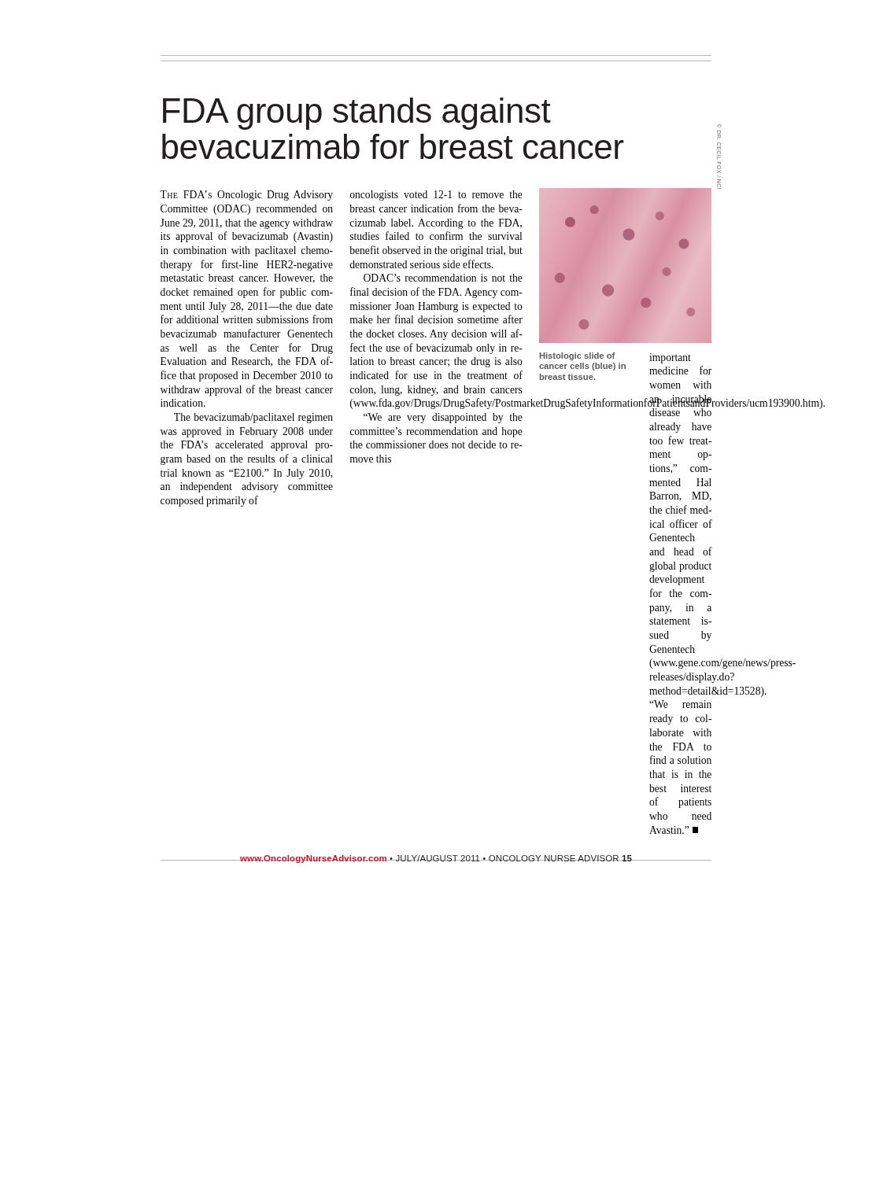FDA group stands against bevacuzimab for breast cancer
The FDA’s Oncologic Drug Advisory Committee (ODAC) recommended on June 29, 2011, that the agency withdraw its approval of bevacizumab (Avastin) in combination with paclitaxel chemotherapy for first-line HER2-negative metastatic breast cancer. However, the docket remained open for public comment until July 28, 2011—the due date for additional written submissions from bevacizumab manufacturer Genentech as well as the Center for Drug Evaluation and Research, the FDA office that proposed in December 2010 to withdraw approval of the breast cancer indication.
The bevacizumab/paclitaxel regimen was approved in February 2008 under the FDA’s accelerated approval program based on the results of a clinical trial known as “E2100.” In July 2010, an independent advisory committee composed primarily of
oncologists voted 12-1 to remove the breast cancer indication from the bevacizumab label. According to the FDA, studies failed to confirm the survival benefit observed in the original trial, but demonstrated serious side effects.
ODAC’s recommendation is not the final decision of the FDA. Agency commissioner Joan Hamburg is expected to make her final decision sometime after the docket closes. Any decision will affect the use of bevacizumab only in relation to breast cancer; the drug is also indicated for use in the treatment of colon, lung, kidney, and brain cancers (www.fda.gov/Drugs/DrugSafety/PostmarketDrugSafetyInformationforPatientsandProviders/ucm193900.htm).
“We are very disappointed by the committee’s recommendation and hope the commissioner does not decide to remove this
© DR. CECIL FOX / NCI
Histologic slide of cancer cells (blue) in breast tissue.
important medicine for women with an incurable disease who already have too few treatment options,” commented Hal Barron, MD, the chief medical officer of Genentech and head of global product development for the company, in a statement issued by Genentech (www.gene.com/gene/news/press-releases/display.do?method=detail&id=13528). “We remain ready to collaborate with the FDA to find a solution that is in the best interest of patients who need Avastin.”
www.OncologyNurseAdvisor.com • JULY/AUGUST 2011 • ONCOLOGY NURSE ADVISOR 15